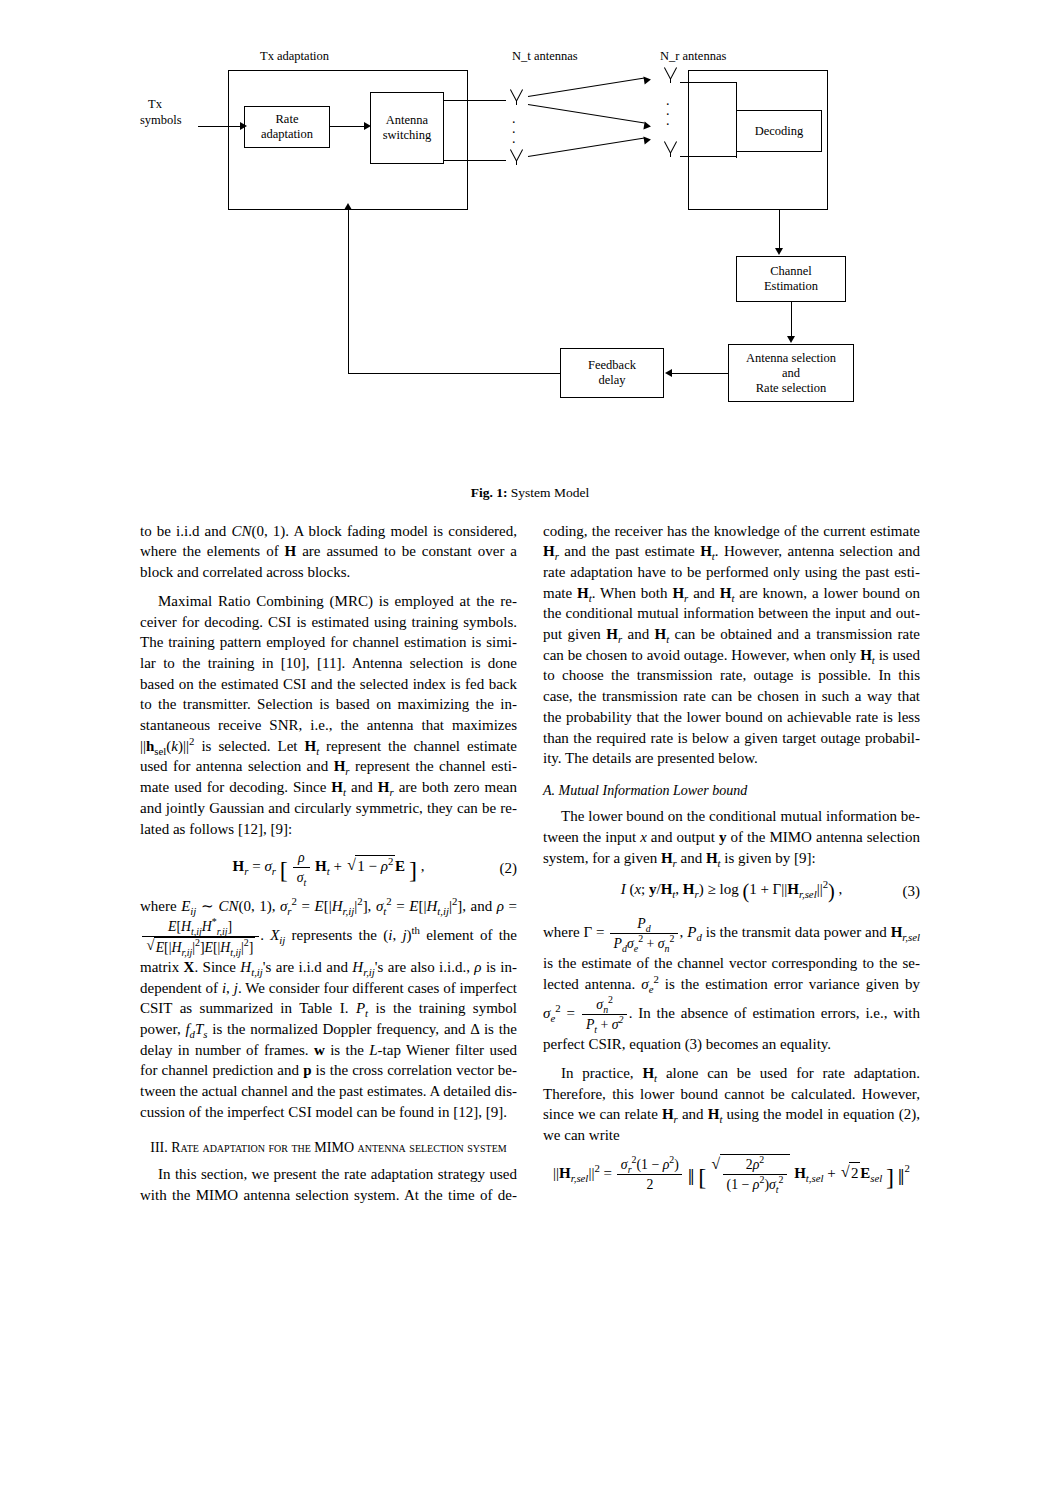Tx adaptation
N_t antennas
N_r antennas
Tx
symbols
Rate
adaptation
Antenna
switching
.
.
.
.
.
.
Decoding
Channel
Estimation
Antenna selection
and
Rate selection
Feedback
delay
Fig. 1: System Model
to be i.i.d and CN(0, 1). A block fading model is considered, where the elements of H are assumed to be constant over a block and correlated across blocks.
Maximal Ratio Combining (MRC) is employed at the receiver for decoding. CSI is estimated using training symbols. The training pattern employed for channel estimation is similar to the training in [10], [11]. Antenna selection is done based on the estimated CSI and the selected index is fed back to the transmitter. Selection is based on maximizing the instantaneous receive SNR, i.e., the antenna that maximizes ||hsel(k)||2 is selected. Let Ht represent the channel estimate used for antenna selection and Hr represent the channel estimate used for decoding. Since Ht and Hr are both zero mean and jointly Gaussian and circularly symmetric, they can be related as follows [12], [9]:
Hr = σr [ ρσt Ht + 1 − ρ2 E ] , (2)
where Eij ∼ CN(0, 1), σr2 = E[|Hr,ij|2], σt2 = E[|Ht,ij|2], and ρ = E[Ht,ijH*r,ij] E[|Hr,ij|2]E[|Ht,ij|2]. Xij represents the (i, j)th element of the matrix X. Since Ht,ij's are i.i.d and Hr,ij's are also i.i.d., ρ is independent of i, j. We consider four different cases of imperfect CSIT as summarized in Table I. Pt is the training symbol power, fdTs is the normalized Doppler frequency, and Δ is the delay in number of frames. w is the L-tap Wiener filter used for channel prediction and p is the cross correlation vector between the actual channel and the past estimates. A detailed discussion of the imperfect CSI model can be found in [12], [9].
III. Rate adaptation for the MIMO antenna selection system
In this section, we present the rate adaptation strategy used with the MIMO antenna selection system. At the time of decoding, the receiver has the knowledge of the current estimate Hr and the past estimate Ht. However, antenna selection and rate adaptation have to be performed only using the past estimate Ht. When both Hr and Ht are known, a lower bound on the conditional mutual information between the input and output given Hr and Ht can be obtained and a transmission rate can be chosen to avoid outage. However, when only Ht is used to choose the transmission rate, outage is possible. In this case, the transmission rate can be chosen in such a way that the probability that the lower bound on achievable rate is less than the required rate is below a given target outage probability. The details are presented below.
A. Mutual Information Lower bound
The lower bound on the conditional mutual information between the input x and output y of the MIMO antenna selection system, for a given Hr and Ht is given by [9]:
I (x; y/Ht, Hr) ≥ log (1 + Γ||Hr,sel||2) , (3)
where Γ = Pd Pdσe2 + σn2, Pd is the transmit data power and Hr,sel is the estimate of the channel vector corresponding to the selected antenna. σe2 is the estimation error variance given by σe2 = σn2 Pt + σ2. In the absence of estimation errors, i.e., with perfect CSIR, equation (3) becomes an equality.
In practice, Ht alone can be used for rate adaptation. Therefore, this lower bound cannot be calculated. However, since we can relate Hr and Ht using the model in equation (2), we can write
||Hr,sel||2 = σr2(1 − ρ2) 2 ‖ [ 2ρ2(1 − ρ2)σt2 Ht,sel + 2 Esel ] ‖2